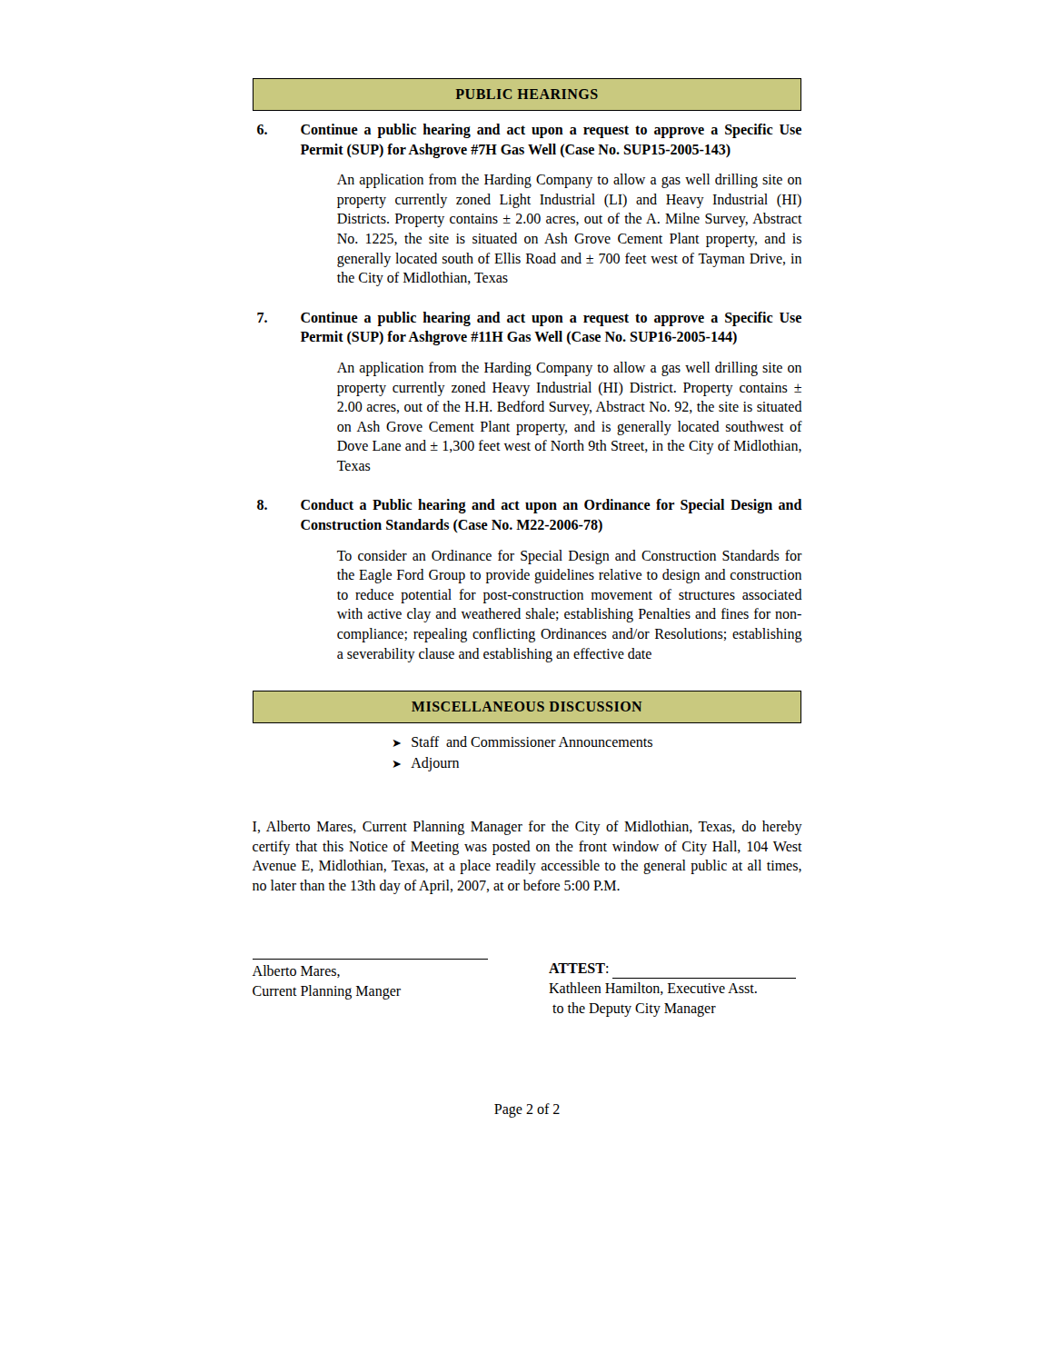PUBLIC HEARINGS
6.
Continue a public hearing and act upon a request to approve a Specific Use Permit (SUP) for Ashgrove #7H Gas Well (Case No. SUP15-2005-143)
An application from the Harding Company to allow a gas well drilling site on property currently zoned Light Industrial (LI) and Heavy Industrial (HI) Districts. Property contains ± 2.00 acres, out of the A. Milne Survey, Abstract No. 1225, the site is situated on Ash Grove Cement Plant property, and is generally located south of Ellis Road and ± 700 feet west of Tayman Drive, in the City of Midlothian, Texas
7.
Continue a public hearing and act upon a request to approve a Specific Use Permit (SUP) for Ashgrove #11H Gas Well (Case No. SUP16-2005-144)
An application from the Harding Company to allow a gas well drilling site on property currently zoned Heavy Industrial (HI) District. Property contains ± 2.00 acres, out of the H.H. Bedford Survey, Abstract No. 92, the site is situated on Ash Grove Cement Plant property, and is generally located southwest of Dove Lane and ± 1,300 feet west of North 9th Street, in the City of Midlothian, Texas
8.
Conduct a Public hearing and act upon an Ordinance for Special Design and Construction Standards (Case No. M22-2006-78)
To consider an Ordinance for Special Design and Construction Standards for the Eagle Ford Group to provide guidelines relative to design and construction to reduce potential for post-construction movement of structures associated with active clay and weathered shale; establishing Penalties and fines for non-compliance; repealing conflicting Ordinances and/or Resolutions; establishing a severability clause and establishing an effective date
MISCELLANEOUS DISCUSSION
Staff and Commissioner Announcements
Adjourn
I, Alberto Mares, Current Planning Manager for the City of Midlothian, Texas, do hereby certify that this Notice of Meeting was posted on the front window of City Hall, 104 West Avenue E, Midlothian, Texas, at a place readily accessible to the general public at all times, no later than the 13th day of April, 2007, at or before 5:00 P.M.
Alberto Mares,
Current Planning Manger
ATTEST:
Kathleen Hamilton, Executive Asst.
to the Deputy City Manager
Page 2 of 2